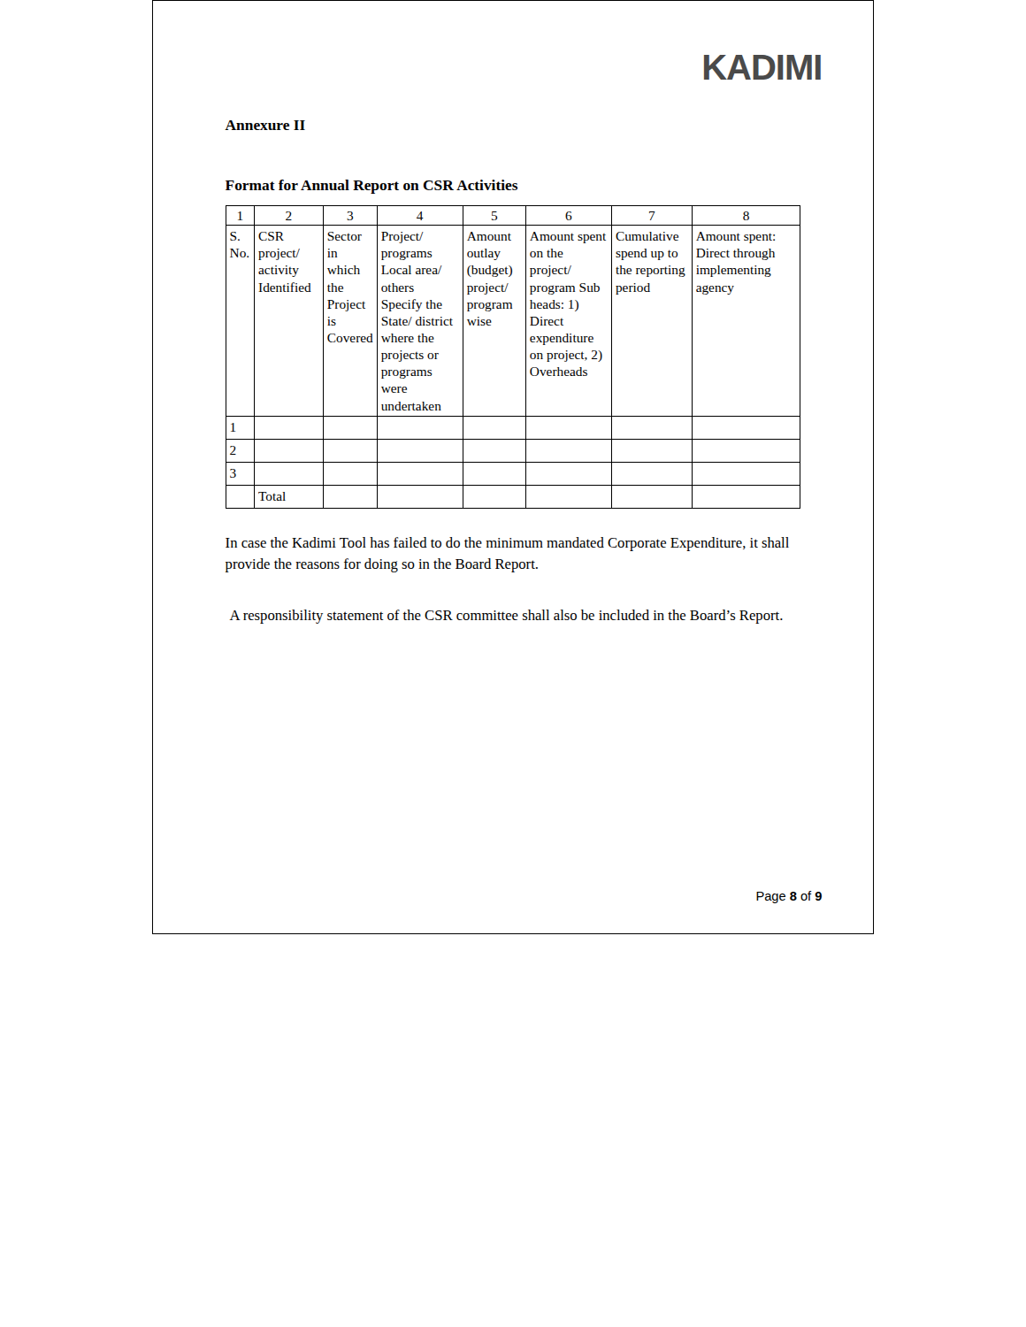KADIMI
Annexure II
Format for Annual Report on CSR Activities
| 1 | 2 | 3 | 4 | 5 | 6 | 7 | 8 |
| --- | --- | --- | --- | --- | --- | --- | --- |
| S. No. | CSR project/ activity Identified | Sector in which the Project is Covered | Project/ programs Local area/ others Specify the State/ district where the projects or programs were undertaken | Amount outlay (budget) project/ program wise | Amount spent on the project/ program Sub heads: 1) Direct expenditure on project, 2) Overheads | Cumulative spend up to the reporting period | Amount spent: Direct through implementing agency |
| 1 | | | | | | | |
| 2 | | | | | | | |
| 3 | | | | | | | |
| | Total | | | | | | |
In case the Kadimi Tool has failed to do the minimum mandated Corporate Expenditure, it shall provide the reasons for doing so in the Board Report.
A responsibility statement of the CSR committee shall also be included in the Board’s Report.
Page 8 of 9